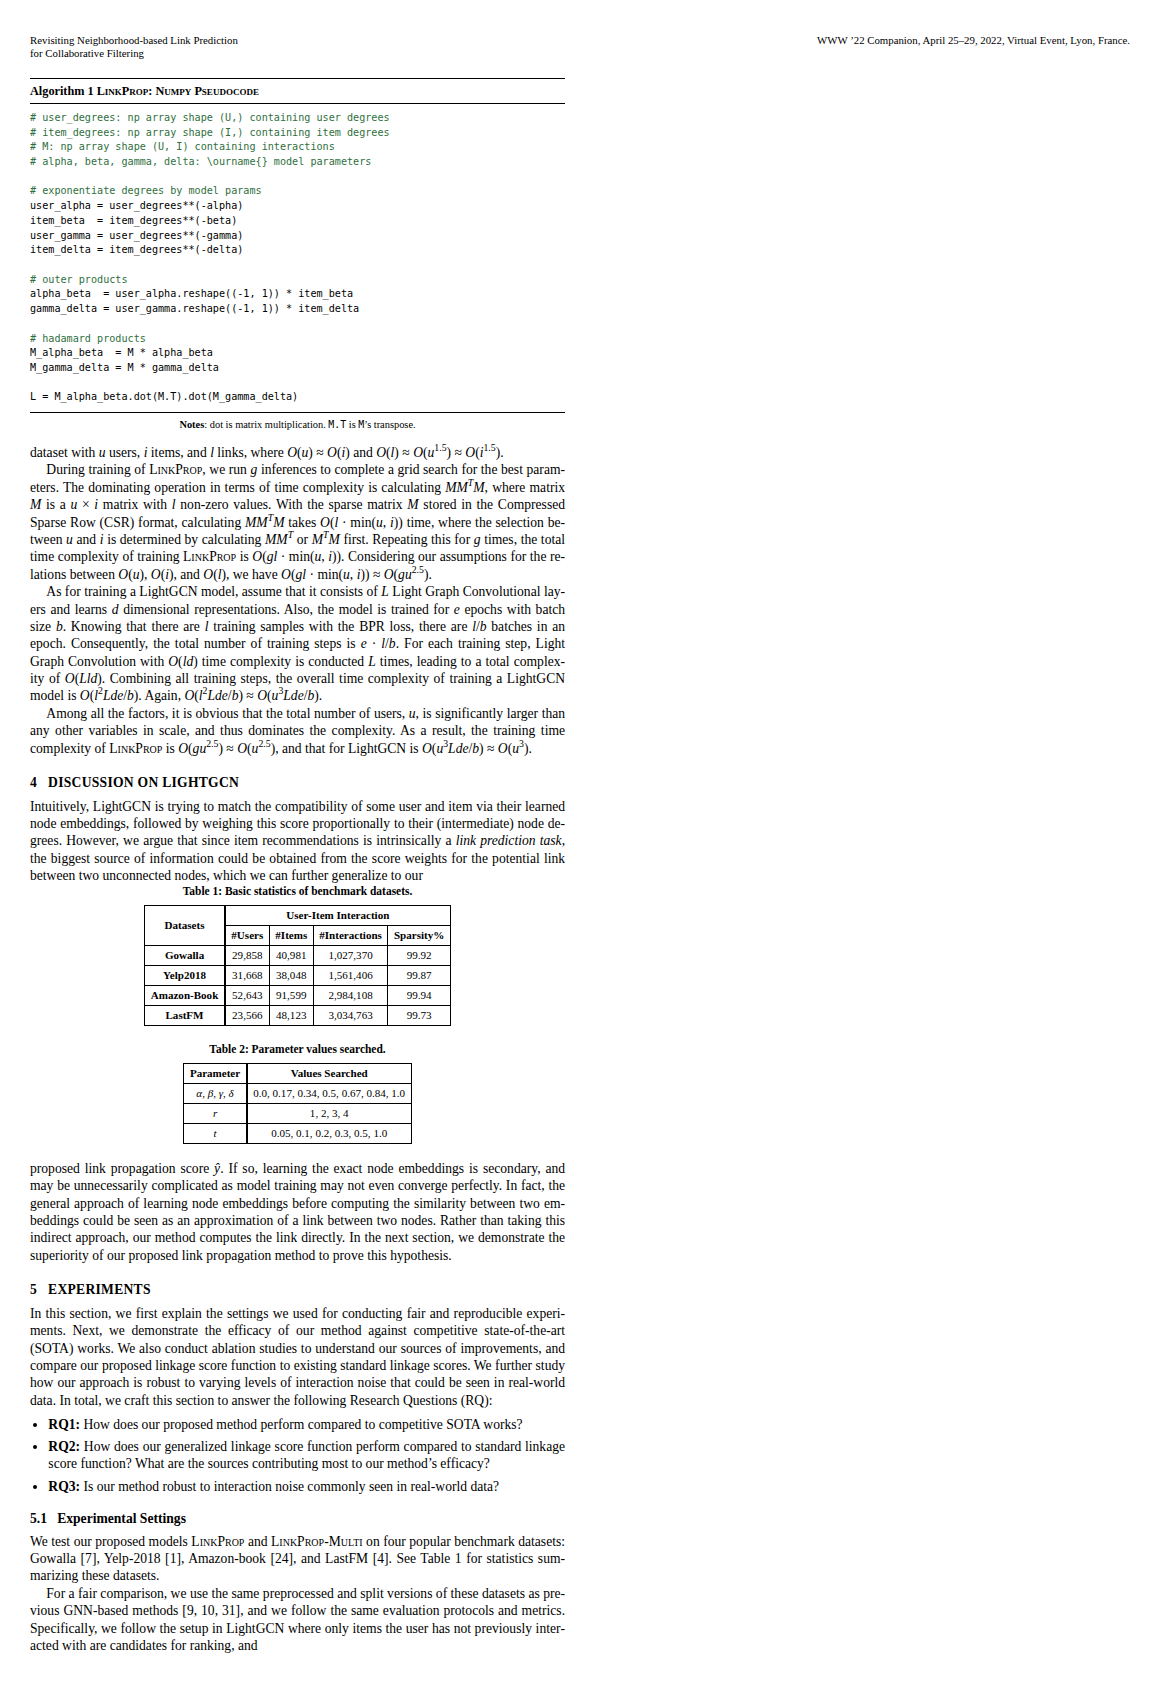Revisiting Neighborhood-based Link Prediction
for Collaborative Filtering
WWW ’22 Companion, April 25–29, 2022, Virtual Event, Lyon, France.
Algorithm 1 LinkProp: Numpy Pseudocode
# user_degrees: np array shape (U,) containing user degrees
# item_degrees: np array shape (I,) containing item degrees
# M: np array shape (U, I) containing interactions
# alpha, beta, gamma, delta: \ourname{} model parameters

# exponentiate degrees by model params
user_alpha = user_degrees**(-alpha)
item_beta  = item_degrees**(-beta)
user_gamma = user_degrees**(-gamma)
item_delta = item_degrees**(-delta)

# outer products
alpha_beta  = user_alpha.reshape((-1, 1)) * item_beta
gamma_delta = user_gamma.reshape((-1, 1)) * item_delta

# hadamard products
M_alpha_beta  = M * alpha_beta
M_gamma_delta = M * gamma_delta

L = M_alpha_beta.dot(M.T).dot(M_gamma_delta)
Notes: dot is matrix multiplication. M.T is M’s transpose.
dataset with u users, i items, and l links, where O(u) ≈ O(i) and O(l) ≈ O(u1.5) ≈ O(i1.5).
During training of LinkProp, we run g inferences to complete a grid search for the best parameters. The dominating operation in terms of time complexity is calculating MMTM, where matrix M is a u × i matrix with l non-zero values. With the sparse matrix M stored in the Compressed Sparse Row (CSR) format, calculating MMTM takes O(l · min(u, i)) time, where the selection between u and i is determined by calculating MMT or MTM first. Repeating this for g times, the total time complexity of training LinkProp is O(gl · min(u, i)). Considering our assumptions for the relations between O(u), O(i), and O(l), we have O(gl · min(u, i)) ≈ O(gu2.5).
As for training a LightGCN model, assume that it consists of L Light Graph Convolutional layers and learns d dimensional representations. Also, the model is trained for e epochs with batch size b. Knowing that there are l training samples with the BPR loss, there are l/b batches in an epoch. Consequently, the total number of training steps is e · l/b. For each training step, Light Graph Convolution with O(ld) time complexity is conducted L times, leading to a total complexity of O(Lld). Combining all training steps, the overall time complexity of training a LightGCN model is O(l2Lde/b). Again, O(l2Lde/b) ≈ O(u3Lde/b).
Among all the factors, it is obvious that the total number of users, u, is significantly larger than any other variables in scale, and thus dominates the complexity. As a result, the training time complexity of LinkProp is O(gu2.5) ≈ O(u2.5), and that for LightGCN is O(u3Lde/b) ≈ O(u3).
4 Discussion on LightGCN
Intuitively, LightGCN is trying to match the compatibility of some user and item via their learned node embeddings, followed by weighing this score proportionally to their (intermediate) node degrees. However, we argue that since item recommendations is intrinsically a link prediction task, the biggest source of information could be obtained from the score weights for the potential link between two unconnected nodes, which we can further generalize to our
Table 1: Basic statistics of benchmark datasets.
| Datasets | User-Item Interaction |
| --- | --- |
| #Users | #Items | #Interactions | Sparsity% |
| Gowalla | 29,858 | 40,981 | 1,027,370 | 99.92 |
| Yelp2018 | 31,668 | 38,048 | 1,561,406 | 99.87 |
| Amazon-Book | 52,643 | 91,599 | 2,984,108 | 99.94 |
| LastFM | 23,566 | 48,123 | 3,034,763 | 99.73 |
Table 2: Parameter values searched.
| Parameter | Values Searched |
| --- | --- |
| α , β , γ , δ | 0.0, 0.17, 0.34, 0.5, 0.67, 0.84, 1.0 |
| r | 1, 2, 3, 4 |
| t | 0.05, 0.1, 0.2, 0.3, 0.5, 1.0 |
proposed link propagation score ŷ. If so, learning the exact node embeddings is secondary, and may be unnecessarily complicated as model training may not even converge perfectly. In fact, the general approach of learning node embeddings before computing the similarity between two embeddings could be seen as an approximation of a link between two nodes. Rather than taking this indirect approach, our method computes the link directly. In the next section, we demonstrate the superiority of our proposed link propagation method to prove this hypothesis.
5 Experiments
In this section, we first explain the settings we used for conducting fair and reproducible experiments. Next, we demonstrate the efficacy of our method against competitive state-of-the-art (SOTA) works. We also conduct ablation studies to understand our sources of improvements, and compare our proposed linkage score function to existing standard linkage scores. We further study how our approach is robust to varying levels of interaction noise that could be seen in real-world data. In total, we craft this section to answer the following Research Questions (RQ):
RQ1: How does our proposed method perform compared to competitive SOTA works?
RQ2: How does our generalized linkage score function perform compared to standard linkage score function? What are the sources contributing most to our method’s efficacy?
RQ3: Is our method robust to interaction noise commonly seen in real-world data?
5.1 Experimental Settings
We test our proposed models LinkProp and LinkProp-Multi on four popular benchmark datasets: Gowalla [7], Yelp-2018 [1], Amazon-book [24], and LastFM [4]. See Table 1 for statistics summarizing these datasets.
For a fair comparison, we use the same preprocessed and split versions of these datasets as previous GNN-based methods [9, 10, 31], and we follow the same evaluation protocols and metrics. Specifically, we follow the setup in LightGCN where only items the user has not previously interacted with are candidates for ranking, and